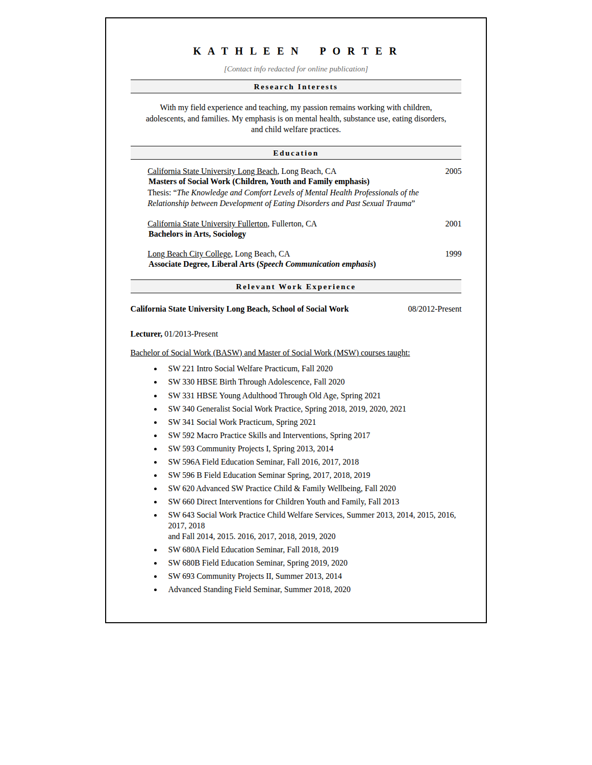K A T H L E E N P O R T E R
[Contact info redacted for online publication]
Research Interests
With my field experience and teaching, my passion remains working with children, adolescents, and families. My emphasis is on mental health, substance use, eating disorders, and child welfare practices.
Education
California State University Long Beach, Long Beach, CA 2005
Masters of Social Work (Children, Youth and Family emphasis)
Thesis: “The Knowledge and Comfort Levels of Mental Health Professionals of the Relationship between Development of Eating Disorders and Past Sexual Trauma”
California State University Fullerton, Fullerton, CA 2001
Bachelors in Arts, Sociology
Long Beach City College, Long Beach, CA 1999
Associate Degree, Liberal Arts (Speech Communication emphasis)
Relevant Work Experience
California State University Long Beach, School of Social Work 08/2012-Present
Lecturer, 01/2013-Present
Bachelor of Social Work (BASW) and Master of Social Work (MSW) courses taught:
SW 221 Intro Social Welfare Practicum, Fall 2020
SW 330 HBSE Birth Through Adolescence, Fall 2020
SW 331 HBSE Young Adulthood Through Old Age, Spring 2021
SW 340 Generalist Social Work Practice, Spring 2018, 2019, 2020, 2021
SW 341 Social Work Practicum, Spring 2021
SW 592 Macro Practice Skills and Interventions, Spring 2017
SW 593 Community Projects I, Spring 2013, 2014
SW 596A Field Education Seminar, Fall 2016, 2017, 2018
SW 596 B Field Education Seminar Spring, 2017, 2018, 2019
SW 620 Advanced SW Practice Child & Family Wellbeing, Fall 2020
SW 660 Direct Interventions for Children Youth and Family, Fall 2013
SW 643 Social Work Practice Child Welfare Services, Summer 2013, 2014, 2015, 2016, 2017, 2018 and Fall 2014, 2015. 2016, 2017, 2018, 2019, 2020
SW 680A Field Education Seminar, Fall 2018, 2019
SW 680B Field Education Seminar, Spring 2019, 2020
SW 693 Community Projects II, Summer 2013, 2014
Advanced Standing Field Seminar, Summer 2018, 2020